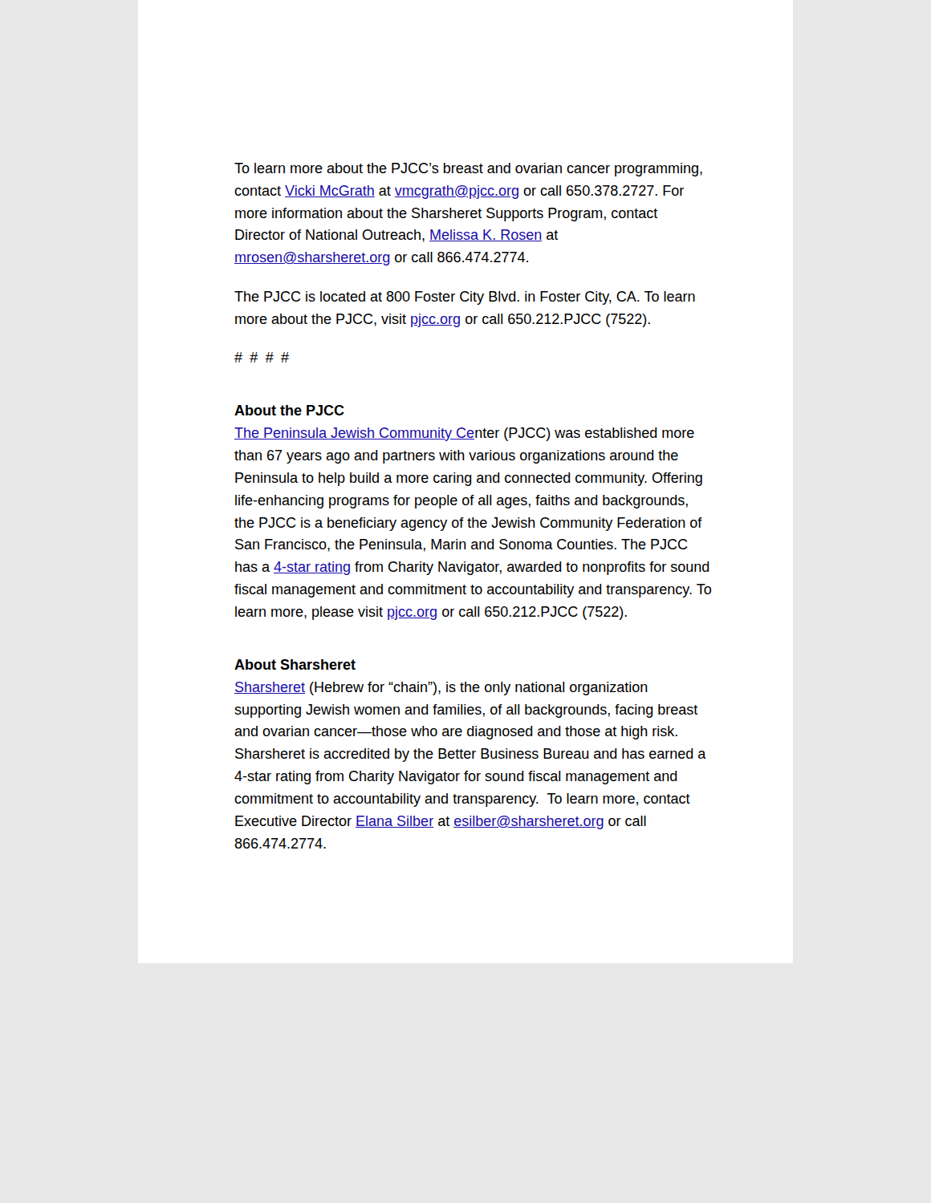To learn more about the PJCC’s breast and ovarian cancer programming, contact Vicki McGrath at vmcgrath@pjcc.org or call 650.378.2727. For more information about the Sharsheret Supports Program, contact Director of National Outreach, Melissa K. Rosen at mrosen@sharsheret.org or call 866.474.2774.
The PJCC is located at 800 Foster City Blvd. in Foster City, CA. To learn more about the PJCC, visit pjcc.org or call 650.212.PJCC (7522).
# # # #
About the PJCC
The Peninsula Jewish Community Center (PJCC) was established more than 67 years ago and partners with various organizations around the Peninsula to help build a more caring and connected community. Offering life-enhancing programs for people of all ages, faiths and backgrounds, the PJCC is a beneficiary agency of the Jewish Community Federation of San Francisco, the Peninsula, Marin and Sonoma Counties. The PJCC has a 4-star rating from Charity Navigator, awarded to nonprofits for sound fiscal management and commitment to accountability and transparency. To learn more, please visit pjcc.org or call 650.212.PJCC (7522).
About Sharsheret
Sharsheret (Hebrew for “chain”), is the only national organization supporting Jewish women and families, of all backgrounds, facing breast and ovarian cancer—those who are diagnosed and those at high risk. Sharsheret is accredited by the Better Business Bureau and has earned a 4-star rating from Charity Navigator for sound fiscal management and commitment to accountability and transparency. To learn more, contact Executive Director Elana Silber at esilber@sharsheret.org or call 866.474.2774.